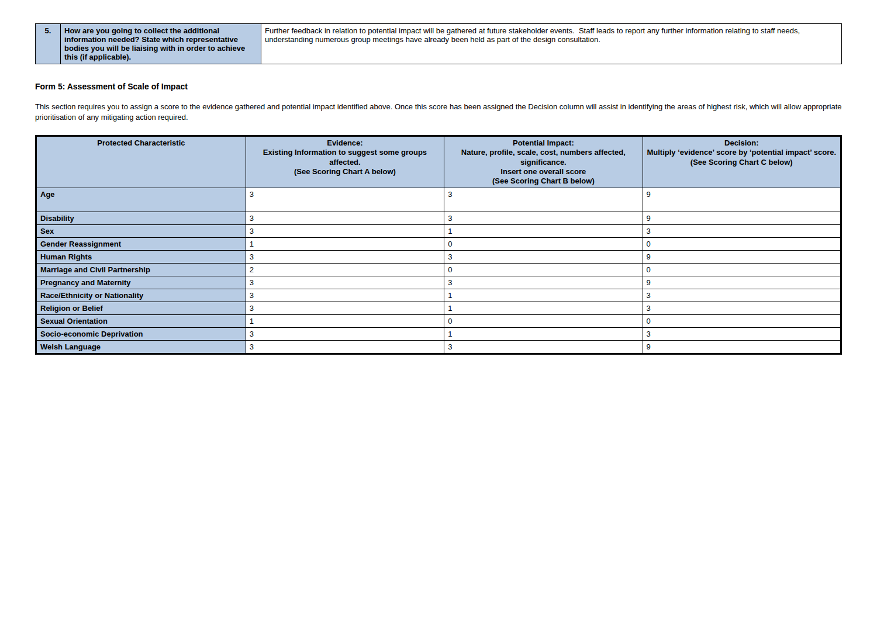| 5. | How are you going to collect the additional information needed? State which representative bodies you will be liaising with in order to achieve this (if applicable). | Further feedback in relation to potential impact will be gathered at future stakeholder events. Staff leads to report any further information relating to staff needs, understanding numerous group meetings have already been held as part of the design consultation. |
Form 5: Assessment of Scale of Impact
This section requires you to assign a score to the evidence gathered and potential impact identified above. Once this score has been assigned the Decision column will assist in identifying the areas of highest risk, which will allow appropriate prioritisation of any mitigating action required.
| Protected Characteristic | Evidence: Existing Information to suggest some groups affected. (See Scoring Chart A below) | Potential Impact: Nature, profile, scale, cost, numbers affected, significance. Insert one overall score (See Scoring Chart B below) | Decision: Multiply ‘evidence’ score by ‘potential impact’ score. (See Scoring Chart C below) |
| --- | --- | --- | --- |
| Age | 3 | 3 | 9 |
| Disability | 3 | 3 | 9 |
| Sex | 3 | 1 | 3 |
| Gender Reassignment | 1 | 0 | 0 |
| Human Rights | 3 | 3 | 9 |
| Marriage and Civil Partnership | 2 | 0 | 0 |
| Pregnancy and Maternity | 3 | 3 | 9 |
| Race/Ethnicity or Nationality | 3 | 1 | 3 |
| Religion or Belief | 3 | 1 | 3 |
| Sexual Orientation | 1 | 0 | 0 |
| Socio-economic Deprivation | 3 | 1 | 3 |
| Welsh Language | 3 | 3 | 9 |